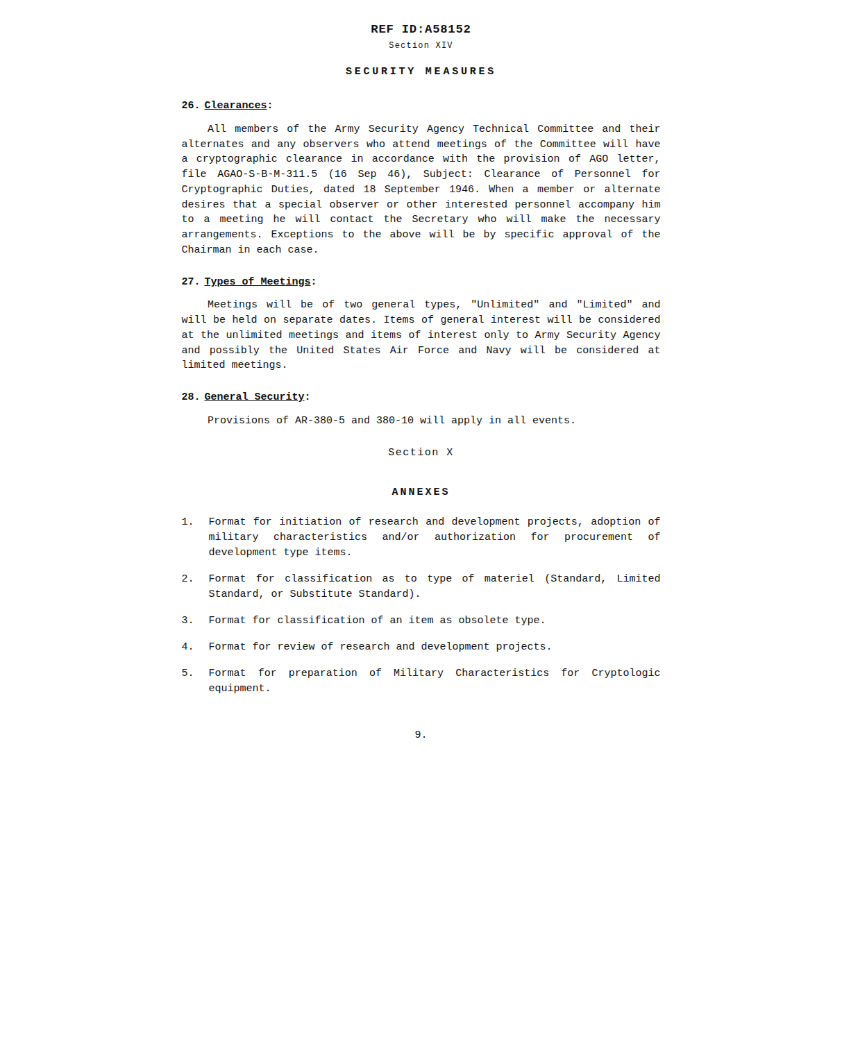REF ID:A58152
Section XIV
Security Measures
26. Clearances:
All members of the Army Security Agency Technical Committee and their alternates and any observers who attend meetings of the Committee will have a cryptographic clearance in accordance with the provision of AGO letter, file AGAO-S-B-M-311.5 (16 Sep 46), Subject: Clearance of Personnel for Cryptographic Duties, dated 18 September 1946. When a member or alternate desires that a special observer or other interested personnel accompany him to a meeting he will contact the Secretary who will make the necessary arrangements. Exceptions to the above will be by specific approval of the Chairman in each case.
27. Types of Meetings:
Meetings will be of two general types, "Unlimited" and "Limited" and will be held on separate dates. Items of general interest will be considered at the unlimited meetings and items of interest only to Army Security Agency and possibly the United States Air Force and Navy will be considered at limited meetings.
28. General Security:
Provisions of AR-380-5 and 380-10 will apply in all events.
Section X
Annexes
Format for initiation of research and development projects, adoption of military characteristics and/or authorization for procurement of development type items.
Format for classification as to type of materiel (Standard, Limited Standard, or Substitute Standard).
Format for classification of an item as obsolete type.
Format for review of research and development projects.
Format for preparation of Military Characteristics for Cryptologic equipment.
9.